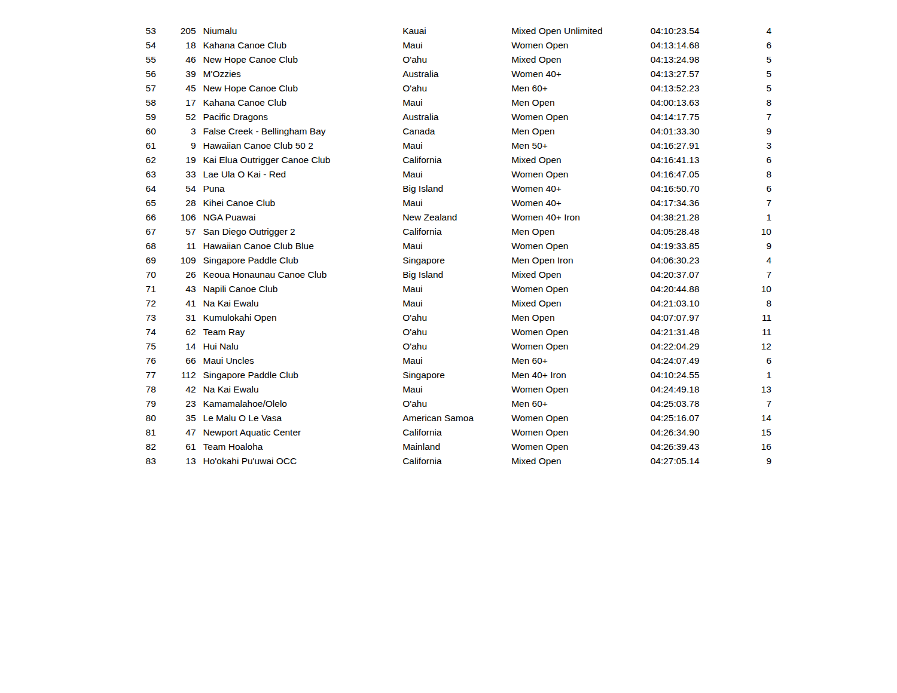| 53 | 205 | Niumalu | Kauai | Mixed Open Unlimited | 04:10:23.54 | 4 |
| 54 | 18 | Kahana Canoe Club | Maui | Women Open | 04:13:14.68 | 6 |
| 55 | 46 | New Hope Canoe Club | O'ahu | Mixed Open | 04:13:24.98 | 5 |
| 56 | 39 | M'Ozzies | Australia | Women 40+ | 04:13:27.57 | 5 |
| 57 | 45 | New Hope Canoe Club | O'ahu | Men 60+ | 04:13:52.23 | 5 |
| 58 | 17 | Kahana Canoe Club | Maui | Men Open | 04:00:13.63 | 8 |
| 59 | 52 | Pacific Dragons | Australia | Women Open | 04:14:17.75 | 7 |
| 60 | 3 | False Creek - Bellingham Bay | Canada | Men Open | 04:01:33.30 | 9 |
| 61 | 9 | Hawaiian Canoe Club 50 2 | Maui | Men 50+ | 04:16:27.91 | 3 |
| 62 | 19 | Kai Elua Outrigger Canoe Club | California | Mixed Open | 04:16:41.13 | 6 |
| 63 | 33 | Lae Ula O Kai - Red | Maui | Women Open | 04:16:47.05 | 8 |
| 64 | 54 | Puna | Big Island | Women 40+ | 04:16:50.70 | 6 |
| 65 | 28 | Kihei Canoe Club | Maui | Women 40+ | 04:17:34.36 | 7 |
| 66 | 106 | NGA Puawai | New Zealand | Women 40+ Iron | 04:38:21.28 | 1 |
| 67 | 57 | San Diego Outrigger 2 | California | Men Open | 04:05:28.48 | 10 |
| 68 | 11 | Hawaiian Canoe Club Blue | Maui | Women Open | 04:19:33.85 | 9 |
| 69 | 109 | Singapore Paddle Club | Singapore | Men Open Iron | 04:06:30.23 | 4 |
| 70 | 26 | Keoua Honaunau Canoe Club | Big Island | Mixed Open | 04:20:37.07 | 7 |
| 71 | 43 | Napili Canoe Club | Maui | Women Open | 04:20:44.88 | 10 |
| 72 | 41 | Na Kai Ewalu | Maui | Mixed Open | 04:21:03.10 | 8 |
| 73 | 31 | Kumulokahi Open | O'ahu | Men Open | 04:07:07.97 | 11 |
| 74 | 62 | Team Ray | O'ahu | Women Open | 04:21:31.48 | 11 |
| 75 | 14 | Hui Nalu | O'ahu | Women Open | 04:22:04.29 | 12 |
| 76 | 66 | Maui Uncles | Maui | Men 60+ | 04:24:07.49 | 6 |
| 77 | 112 | Singapore Paddle Club | Singapore | Men 40+ Iron | 04:10:24.55 | 1 |
| 78 | 42 | Na Kai Ewalu | Maui | Women Open | 04:24:49.18 | 13 |
| 79 | 23 | Kamamalahoe/Olelo | O'ahu | Men 60+ | 04:25:03.78 | 7 |
| 80 | 35 | Le Malu O Le Vasa | American Samoa | Women Open | 04:25:16.07 | 14 |
| 81 | 47 | Newport Aquatic Center | California | Women Open | 04:26:34.90 | 15 |
| 82 | 61 | Team Hoaloha | Mainland | Women Open | 04:26:39.43 | 16 |
| 83 | 13 | Ho'okahi Pu'uwai OCC | California | Mixed Open | 04:27:05.14 | 9 |